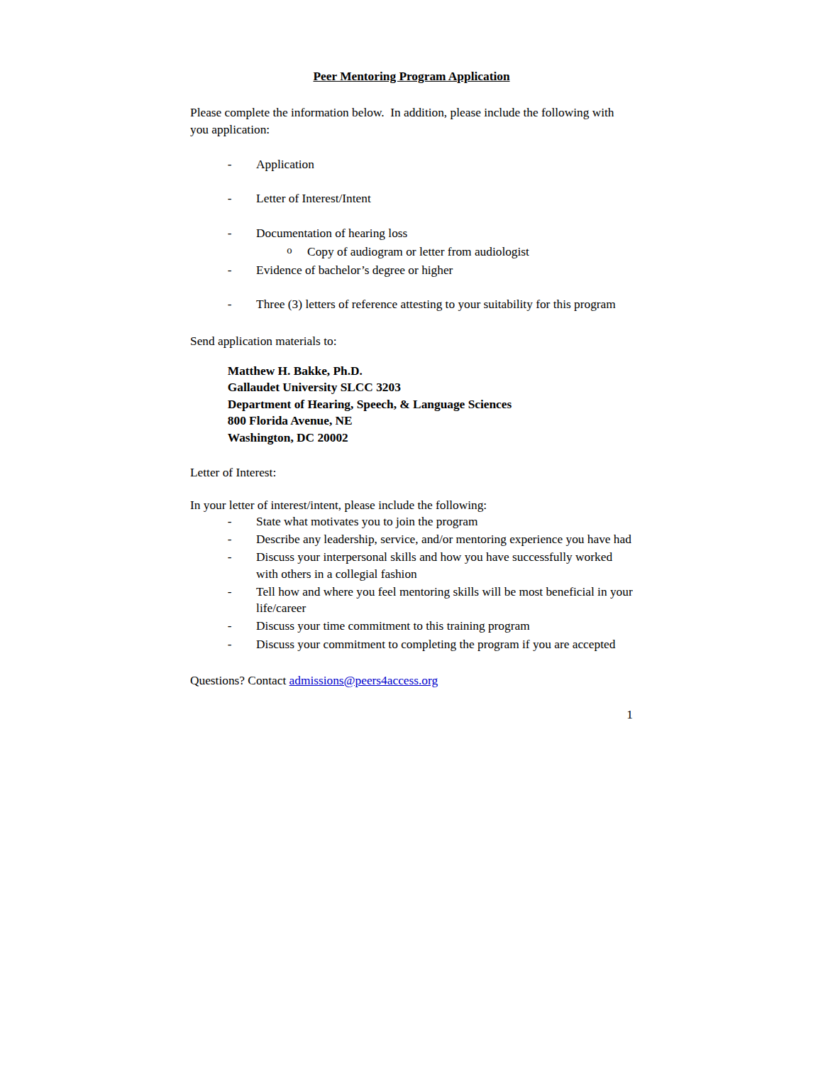Peer Mentoring Program Application
Please complete the information below. In addition, please include the following with you application:
Application
Letter of Interest/Intent
Documentation of hearing loss
Copy of audiogram or letter from audiologist
Evidence of bachelor’s degree or higher
Three (3) letters of reference attesting to your suitability for this program
Send application materials to:
Matthew H. Bakke, Ph.D.
Gallaudet University SLCC 3203
Department of Hearing, Speech, & Language Sciences
800 Florida Avenue, NE
Washington, DC 20002
Letter of Interest:
In your letter of interest/intent, please include the following:
State what motivates you to join the program
Describe any leadership, service, and/or mentoring experience you have had
Discuss your interpersonal skills and how you have successfully worked with others in a collegial fashion
Tell how and where you feel mentoring skills will be most beneficial in your life/career
Discuss your time commitment to this training program
Discuss your commitment to completing the program if you are accepted
Questions? Contact admissions@peers4access.org
1